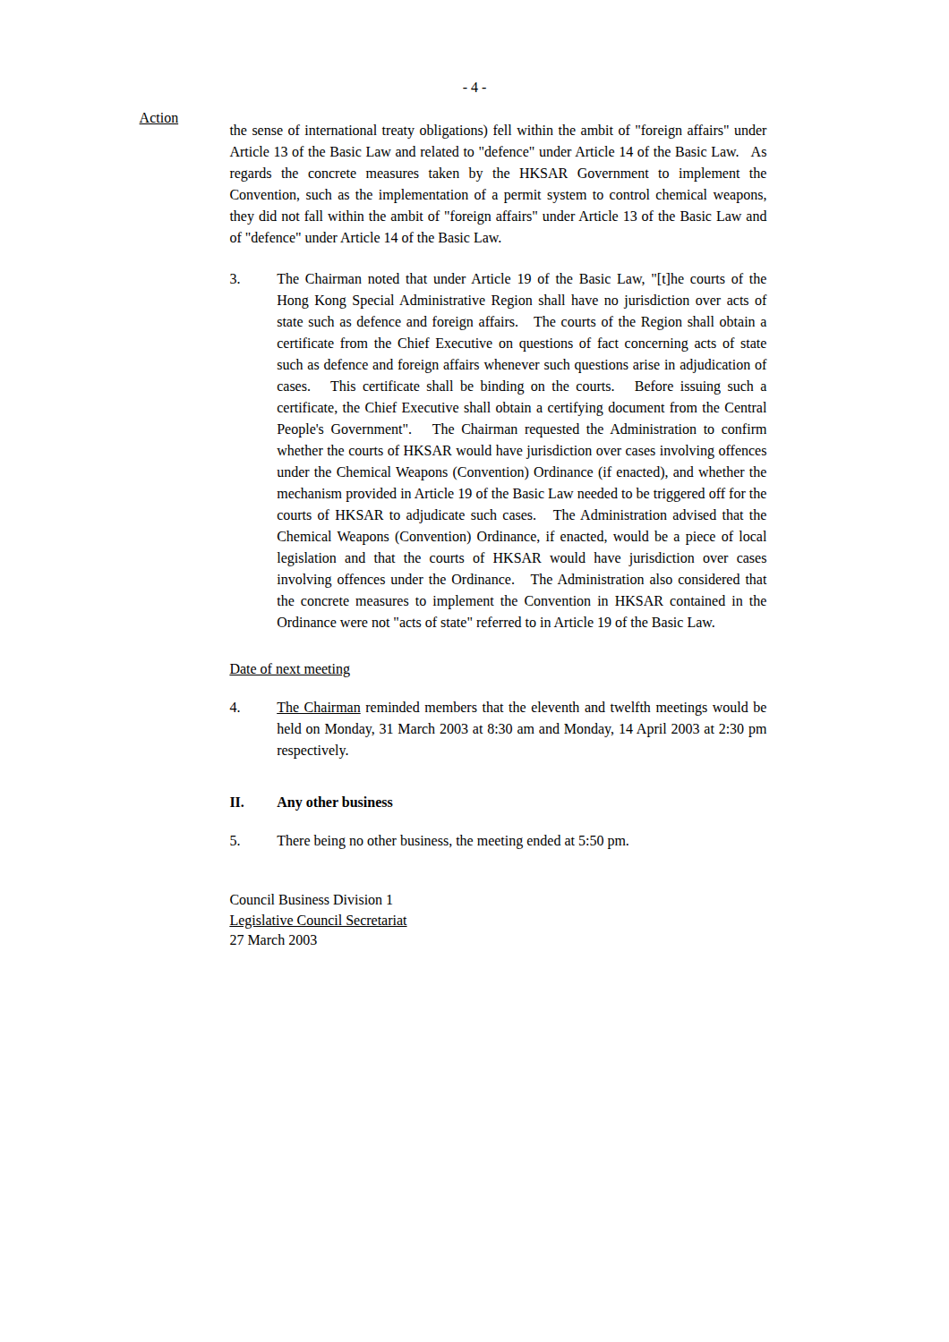- 4 -
Action
the sense of international treaty obligations) fell within the ambit of "foreign affairs" under Article 13 of the Basic Law and related to "defence" under Article 14 of the Basic Law. As regards the concrete measures taken by the HKSAR Government to implement the Convention, such as the implementation of a permit system to control chemical weapons, they did not fall within the ambit of "foreign affairs" under Article 13 of the Basic Law and of "defence" under Article 14 of the Basic Law.
3. The Chairman noted that under Article 19 of the Basic Law, "[t]he courts of the Hong Kong Special Administrative Region shall have no jurisdiction over acts of state such as defence and foreign affairs. The courts of the Region shall obtain a certificate from the Chief Executive on questions of fact concerning acts of state such as defence and foreign affairs whenever such questions arise in adjudication of cases. This certificate shall be binding on the courts. Before issuing such a certificate, the Chief Executive shall obtain a certifying document from the Central People's Government". The Chairman requested the Administration to confirm whether the courts of HKSAR would have jurisdiction over cases involving offences under the Chemical Weapons (Convention) Ordinance (if enacted), and whether the mechanism provided in Article 19 of the Basic Law needed to be triggered off for the courts of HKSAR to adjudicate such cases. The Administration advised that the Chemical Weapons (Convention) Ordinance, if enacted, would be a piece of local legislation and that the courts of HKSAR would have jurisdiction over cases involving offences under the Ordinance. The Administration also considered that the concrete measures to implement the Convention in HKSAR contained in the Ordinance were not "acts of state" referred to in Article 19 of the Basic Law.
Date of next meeting
4. The Chairman reminded members that the eleventh and twelfth meetings would be held on Monday, 31 March 2003 at 8:30 am and Monday, 14 April 2003 at 2:30 pm respectively.
II. Any other business
5. There being no other business, the meeting ended at 5:50 pm.
Council Business Division 1
Legislative Council Secretariat
27 March 2003